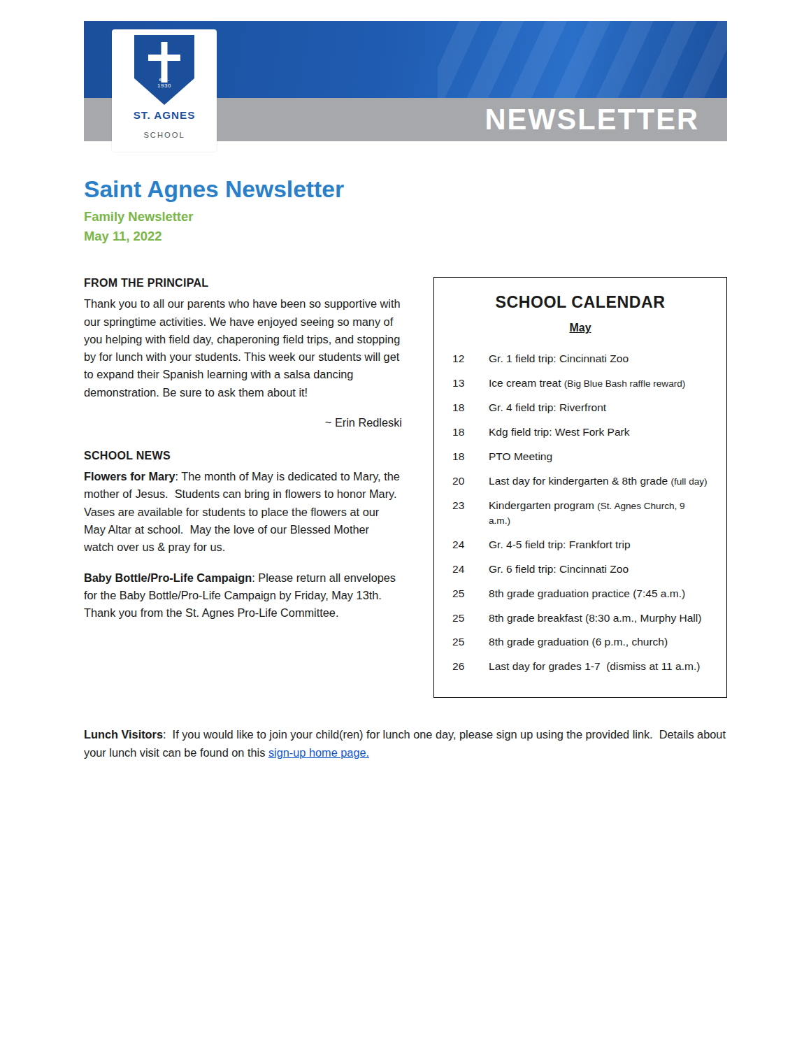NEWSLETTER
est.
1930
ST. AGNES
SCHOOL
Saint Agnes Newsletter
Family Newsletter
May 11, 2022
FROM THE PRINCIPAL
Thank you to all our parents who have been so supportive with our springtime activities. We have enjoyed seeing so many of you helping with field day, chaperoning field trips, and stopping by for lunch with your students. This week our students will get to expand their Spanish learning with a salsa dancing demonstration. Be sure to ask them about it!
~ Erin Redleski
SCHOOL NEWS
Flowers for Mary: The month of May is dedicated to Mary, the mother of Jesus. Students can bring in flowers to honor Mary. Vases are available for students to place the flowers at our May Altar at school. May the love of our Blessed Mother watch over us & pray for us.
Baby Bottle/Pro-Life Campaign: Please return all envelopes for the Baby Bottle/Pro-Life Campaign by Friday, May 13th. Thank you from the St. Agnes Pro-Life Committee.
SCHOOL CALENDAR
May
| 12 | Gr. 1 field trip: Cincinnati Zoo |
| 13 | Ice cream treat (Big Blue Bash raffle reward) |
| 18 | Gr. 4 field trip: Riverfront |
| 18 | Kdg field trip: West Fork Park |
| 18 | PTO Meeting |
| 20 | Last day for kindergarten & 8th grade (full day) |
| 23 | Kindergarten program (St. Agnes Church, 9 a.m.) |
| 24 | Gr. 4-5 field trip: Frankfort trip |
| 24 | Gr. 6 field trip: Cincinnati Zoo |
| 25 | 8th grade graduation practice (7:45 a.m.) |
| 25 | 8th grade breakfast (8:30 a.m., Murphy Hall) |
| 25 | 8th grade graduation (6 p.m., church) |
| 26 | Last day for grades 1-7 (dismiss at 11 a.m.) |
Lunch Visitors: If you would like to join your child(ren) for lunch one day, please sign up using the provided link. Details about your lunch visit can be found on this sign-up home page.